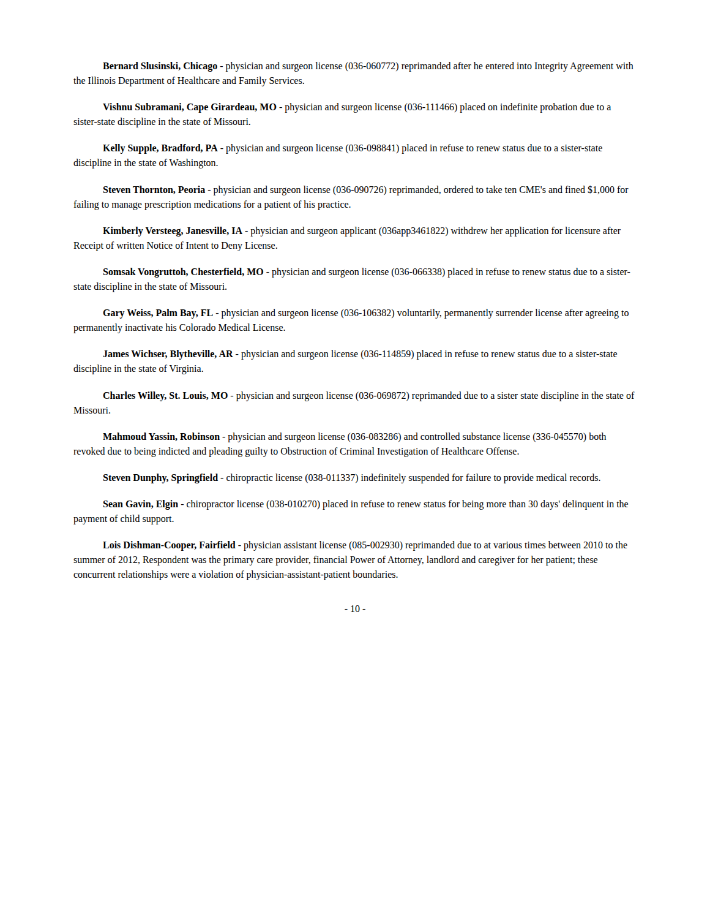Bernard Slusinski, Chicago - physician and surgeon license (036-060772) reprimanded after he entered into Integrity Agreement with the Illinois Department of Healthcare and Family Services.
Vishnu Subramani, Cape Girardeau, MO - physician and surgeon license (036-111466) placed on indefinite probation due to a sister-state discipline in the state of Missouri.
Kelly Supple, Bradford, PA - physician and surgeon license (036-098841) placed in refuse to renew status due to a sister-state discipline in the state of Washington.
Steven Thornton, Peoria - physician and surgeon license (036-090726) reprimanded, ordered to take ten CME's and fined $1,000 for failing to manage prescription medications for a patient of his practice.
Kimberly Versteeg, Janesville, IA - physician and surgeon applicant (036app3461822) withdrew her application for licensure after Receipt of written Notice of Intent to Deny License.
Somsak Vongruttoh, Chesterfield, MO - physician and surgeon license (036-066338) placed in refuse to renew status due to a sister-state discipline in the state of Missouri.
Gary Weiss, Palm Bay, FL - physician and surgeon license (036-106382) voluntarily, permanently surrender license after agreeing to permanently inactivate his Colorado Medical License.
James Wichser, Blytheville, AR - physician and surgeon license (036-114859) placed in refuse to renew status due to a sister-state discipline in the state of Virginia.
Charles Willey, St. Louis, MO - physician and surgeon license (036-069872) reprimanded due to a sister state discipline in the state of Missouri.
Mahmoud Yassin, Robinson - physician and surgeon license (036-083286) and controlled substance license (336-045570) both revoked due to being indicted and pleading guilty to Obstruction of Criminal Investigation of Healthcare Offense.
Steven Dunphy, Springfield - chiropractic license (038-011337) indefinitely suspended for failure to provide medical records.
Sean Gavin, Elgin - chiropractor license (038-010270) placed in refuse to renew status for being more than 30 days' delinquent in the payment of child support.
Lois Dishman-Cooper, Fairfield - physician assistant license (085-002930) reprimanded due to at various times between 2010 to the summer of 2012, Respondent was the primary care provider, financial Power of Attorney, landlord and caregiver for her patient; these concurrent relationships were a violation of physician-assistant-patient boundaries.
- 10 -